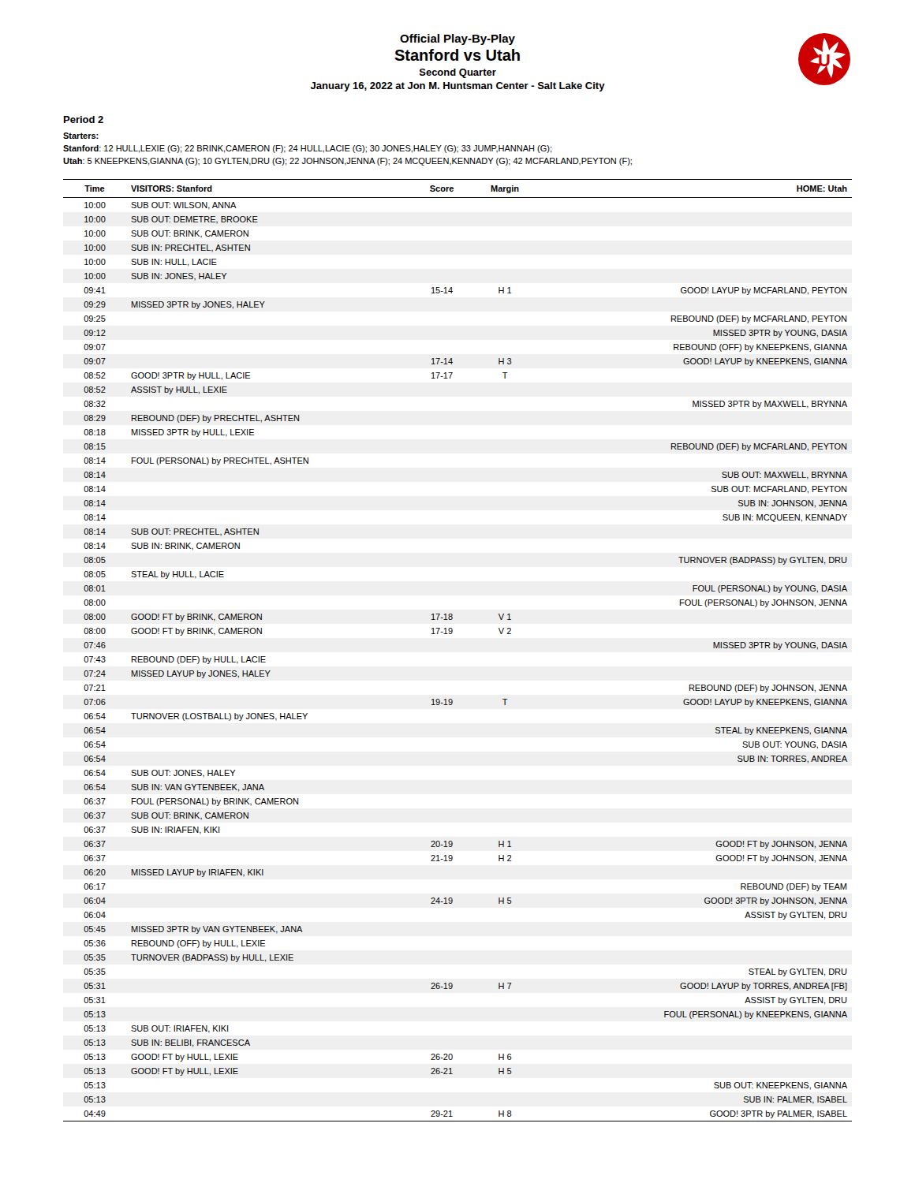Utah Utes logo U
Official Play-By-Play
Stanford vs Utah
Second Quarter
January 16, 2022 at Jon M. Huntsman Center - Salt Lake City
Period 2
Starters:
Stanford: 12 HULL,LEXIE (G); 22 BRINK,CAMERON (F); 24 HULL,LACIE (G); 30 JONES,HALEY (G); 33 JUMP,HANNAH (G);
Utah: 5 KNEEPKENS,GIANNA (G); 10 GYLTEN,DRU (G); 22 JOHNSON,JENNA (F); 24 MCQUEEN,KENNADY (G); 42 MCFARLAND,PEYTON (F);
| Time | VISITORS: Stanford | Score | Margin | HOME: Utah |
| --- | --- | --- | --- | --- |
| 10:00 | SUB OUT: WILSON, ANNA | | | |
| 10:00 | SUB OUT: DEMETRE, BROOKE | | | |
| 10:00 | SUB OUT: BRINK, CAMERON | | | |
| 10:00 | SUB IN: PRECHTEL, ASHTEN | | | |
| 10:00 | SUB IN: HULL, LACIE | | | |
| 10:00 | SUB IN: JONES, HALEY | | | |
| 09:41 | | 15-14 | H 1 | GOOD! LAYUP by MCFARLAND, PEYTON |
| 09:29 | MISSED 3PTR by JONES, HALEY | | | |
| 09:25 | | | | REBOUND (DEF) by MCFARLAND, PEYTON |
| 09:12 | | | | MISSED 3PTR by YOUNG, DASIA |
| 09:07 | | | | REBOUND (OFF) by KNEEPKENS, GIANNA |
| 09:07 | | 17-14 | H 3 | GOOD! LAYUP by KNEEPKENS, GIANNA |
| 08:52 | GOOD! 3PTR by HULL, LACIE | 17-17 | T | |
| 08:52 | ASSIST by HULL, LEXIE | | | |
| 08:32 | | | | MISSED 3PTR by MAXWELL, BRYNNA |
| 08:29 | REBOUND (DEF) by PRECHTEL, ASHTEN | | | |
| 08:18 | MISSED 3PTR by HULL, LEXIE | | | |
| 08:15 | | | | REBOUND (DEF) by MCFARLAND, PEYTON |
| 08:14 | FOUL (PERSONAL) by PRECHTEL, ASHTEN | | | |
| 08:14 | | | | SUB OUT: MAXWELL, BRYNNA |
| 08:14 | | | | SUB OUT: MCFARLAND, PEYTON |
| 08:14 | | | | SUB IN: JOHNSON, JENNA |
| 08:14 | | | | SUB IN: MCQUEEN, KENNADY |
| 08:14 | SUB OUT: PRECHTEL, ASHTEN | | | |
| 08:14 | SUB IN: BRINK, CAMERON | | | |
| 08:05 | | | | TURNOVER (BADPASS) by GYLTEN, DRU |
| 08:05 | STEAL by HULL, LACIE | | | |
| 08:01 | | | | FOUL (PERSONAL) by YOUNG, DASIA |
| 08:00 | | | | FOUL (PERSONAL) by JOHNSON, JENNA |
| 08:00 | GOOD! FT by BRINK, CAMERON | 17-18 | V 1 | |
| 08:00 | GOOD! FT by BRINK, CAMERON | 17-19 | V 2 | |
| 07:46 | | | | MISSED 3PTR by YOUNG, DASIA |
| 07:43 | REBOUND (DEF) by HULL, LACIE | | | |
| 07:24 | MISSED LAYUP by JONES, HALEY | | | |
| 07:21 | | | | REBOUND (DEF) by JOHNSON, JENNA |
| 07:06 | | 19-19 | T | GOOD! LAYUP by KNEEPKENS, GIANNA |
| 06:54 | TURNOVER (LOSTBALL) by JONES, HALEY | | | |
| 06:54 | | | | STEAL by KNEEPKENS, GIANNA |
| 06:54 | | | | SUB OUT: YOUNG, DASIA |
| 06:54 | | | | SUB IN: TORRES, ANDREA |
| 06:54 | SUB OUT: JONES, HALEY | | | |
| 06:54 | SUB IN: VAN GYTENBEEK, JANA | | | |
| 06:37 | FOUL (PERSONAL) by BRINK, CAMERON | | | |
| 06:37 | SUB OUT: BRINK, CAMERON | | | |
| 06:37 | SUB IN: IRIAFEN, KIKI | | | |
| 06:37 | | 20-19 | H 1 | GOOD! FT by JOHNSON, JENNA |
| 06:37 | | 21-19 | H 2 | GOOD! FT by JOHNSON, JENNA |
| 06:20 | MISSED LAYUP by IRIAFEN, KIKI | | | |
| 06:17 | | | | REBOUND (DEF) by TEAM |
| 06:04 | | 24-19 | H 5 | GOOD! 3PTR by JOHNSON, JENNA |
| 06:04 | | | | ASSIST by GYLTEN, DRU |
| 05:45 | MISSED 3PTR by VAN GYTENBEEK, JANA | | | |
| 05:36 | REBOUND (OFF) by HULL, LEXIE | | | |
| 05:35 | TURNOVER (BADPASS) by HULL, LEXIE | | | |
| 05:35 | | | | STEAL by GYLTEN, DRU |
| 05:31 | | 26-19 | H 7 | GOOD! LAYUP by TORRES, ANDREA [FB] |
| 05:31 | | | | ASSIST by GYLTEN, DRU |
| 05:13 | | | | FOUL (PERSONAL) by KNEEPKENS, GIANNA |
| 05:13 | SUB OUT: IRIAFEN, KIKI | | | |
| 05:13 | SUB IN: BELIBI, FRANCESCA | | | |
| 05:13 | GOOD! FT by HULL, LEXIE | 26-20 | H 6 | |
| 05:13 | GOOD! FT by HULL, LEXIE | 26-21 | H 5 | |
| 05:13 | | | | SUB OUT: KNEEPKENS, GIANNA |
| 05:13 | | | | SUB IN: PALMER, ISABEL |
| 04:49 | | 29-21 | H 8 | GOOD! 3PTR by PALMER, ISABEL |